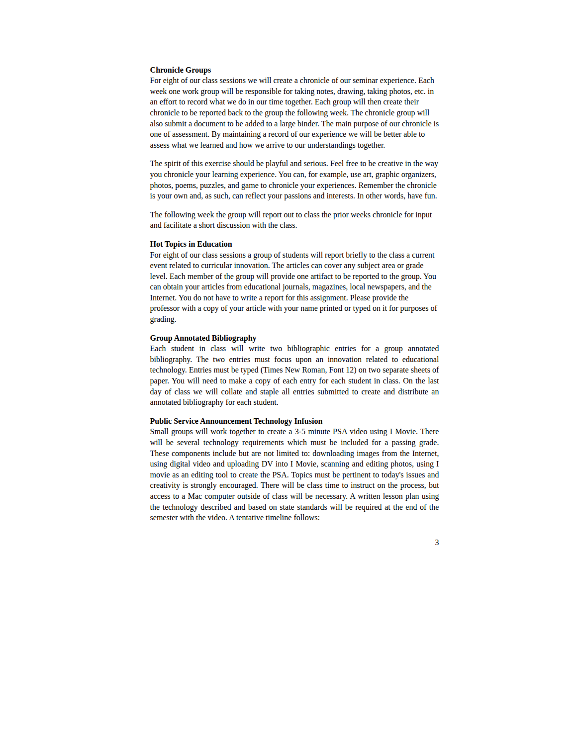Chronicle Groups
For eight of our class sessions we will create a chronicle of our seminar experience. Each week one work group will be responsible for taking notes, drawing, taking photos, etc. in an effort to record what we do in our time together. Each group will then create their chronicle to be reported back to the group the following week. The chronicle group will also submit a document to be added to a large binder. The main purpose of our chronicle is one of assessment. By maintaining a record of our experience we will be better able to assess what we learned and how we arrive to our understandings together.
The spirit of this exercise should be playful and serious. Feel free to be creative in the way you chronicle your learning experience. You can, for example, use art, graphic organizers, photos, poems, puzzles, and game to chronicle your experiences. Remember the chronicle is your own and, as such, can reflect your passions and interests. In other words, have fun.
The following week the group will report out to class the prior weeks chronicle for input and facilitate a short discussion with the class.
Hot Topics in Education
For eight of our class sessions a group of students will report briefly to the class a current event related to curricular innovation. The articles can cover any subject area or grade level. Each member of the group will provide one artifact to be reported to the group. You can obtain your articles from educational journals, magazines, local newspapers, and the Internet. You do not have to write a report for this assignment. Please provide the professor with a copy of your article with your name printed or typed on it for purposes of grading.
Group Annotated Bibliography
Each student in class will write two bibliographic entries for a group annotated bibliography. The two entries must focus upon an innovation related to educational technology. Entries must be typed (Times New Roman, Font 12) on two separate sheets of paper. You will need to make a copy of each entry for each student in class. On the last day of class we will collate and staple all entries submitted to create and distribute an annotated bibliography for each student.
Public Service Announcement Technology Infusion
Small groups will work together to create a 3-5 minute PSA video using I Movie. There will be several technology requirements which must be included for a passing grade. These components include but are not limited to: downloading images from the Internet, using digital video and uploading DV into I Movie, scanning and editing photos, using I movie as an editing tool to create the PSA. Topics must be pertinent to today's issues and creativity is strongly encouraged. There will be class time to instruct on the process, but access to a Mac computer outside of class will be necessary. A written lesson plan using the technology described and based on state standards will be required at the end of the semester with the video. A tentative timeline follows:
3